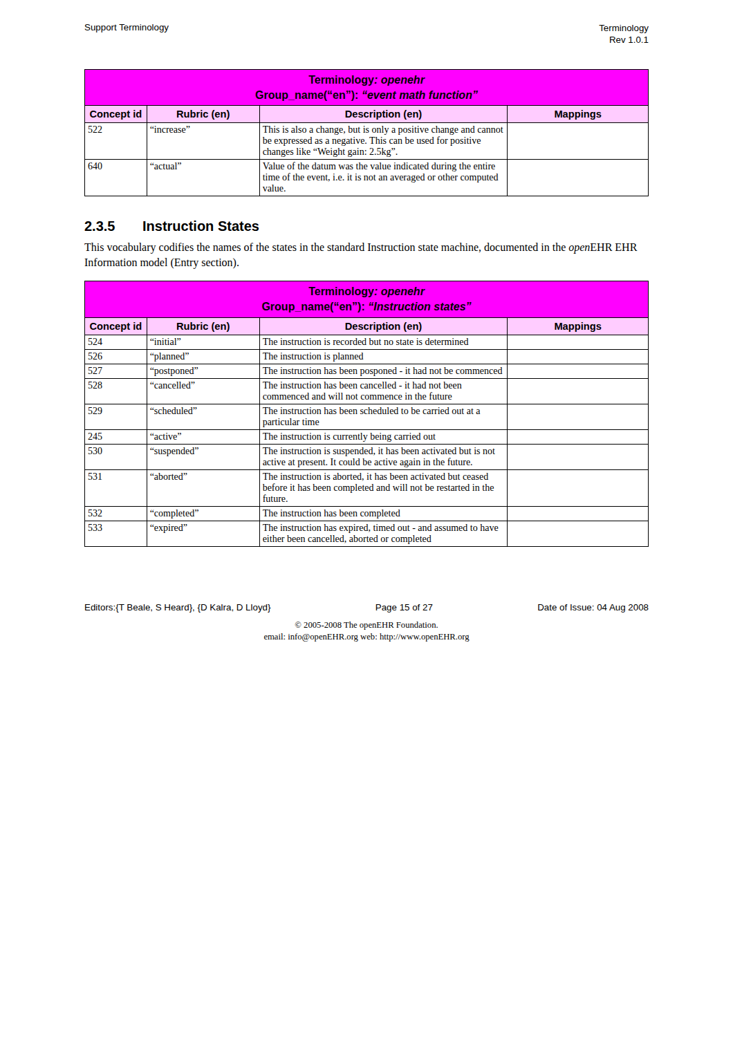Support Terminology
Terminology
Rev 1.0.1
| Terminology : openehr Group_name(“en”): “event math function” |
| Concept id | Rubric (en) | Description (en) | Mappings |
| 522 | “increase” | This is also a change, but is only a positive change and cannot be expressed as a negative. This can be used for positive changes like “Weight gain: 2.5kg”. | |
| 640 | “actual” | Value of the datum was the value indicated during the entire time of the event, i.e. it is not an averaged or other computed value. | |
2.3.5 Instruction States
This vocabulary codifies the names of the states in the standard Instruction state machine, documented in the open EHR EHR Information model (Entry section).
| Terminology : openehr Group_name(“en”): “Instruction states” |
| Concept id | Rubric (en) | Description (en) | Mappings |
| 524 | “initial” | The instruction is recorded but no state is determined | |
| 526 | “planned” | The instruction is planned | |
| 527 | “postponed” | The instruction has been posponed - it had not be commenced | |
| 528 | “cancelled” | The instruction has been cancelled - it had not been commenced and will not commence in the future | |
| 529 | “scheduled” | The instruction has been scheduled to be carried out at a particular time | |
| 245 | “active” | The instruction is currently being carried out | |
| 530 | “suspended” | The instruction is suspended, it has been activated but is not active at present. It could be active again in the future. | |
| 531 | “aborted” | The instruction is aborted, it has been activated but ceased before it has been completed and will not be restarted in the future. | |
| 532 | “completed” | The instruction has been completed | |
| 533 | “expired” | The instruction has expired, timed out - and assumed to have either been cancelled, aborted or completed | |
Editors:{T Beale, S Heard}, {D Kalra, D Lloyd}
Page 15 of 27
Date of Issue: 04 Aug 2008
© 2005-2008 The openEHR Foundation.
email: info@openEHR.org web: http://www.openEHR.org